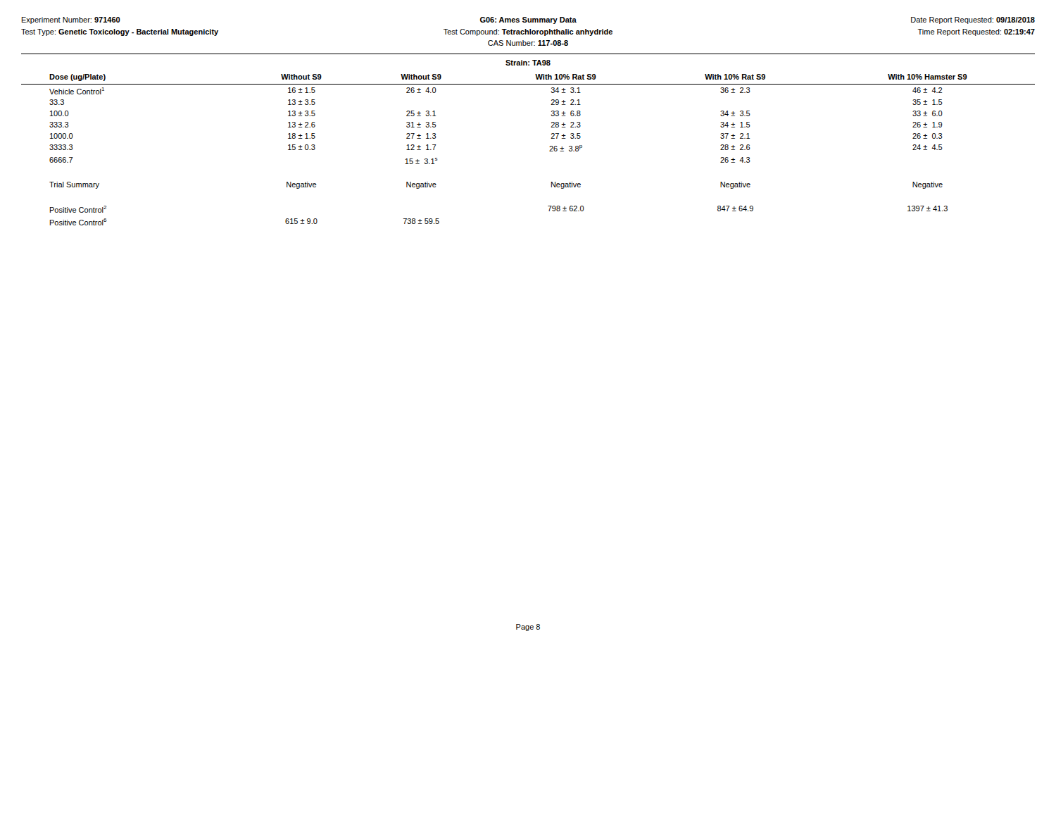Experiment Number: 971460
Test Type: Genetic Toxicology - Bacterial Mutagenicity
G06: Ames Summary Data
Test Compound: Tetrachlorophthalic anhydride
CAS Number: 117-08-8
Date Report Requested: 09/18/2018
Time Report Requested: 02:19:47
| Strain: TA98 |
| --- |
| Dose (ug/Plate) | Without S9 | Without S9 | With 10% Rat S9 | With 10% Rat S9 | With 10% Hamster S9 |
| Vehicle Control 1 | 16 ± 1.5 | 26 ± 4.0 | 34 ± 3.1 | 36 ± 2.3 | 46 ± 4.2 |
| 33.3 | 13 ± 3.5 | | 29 ± 2.1 | | 35 ± 1.5 |
| 100.0 | 13 ± 3.5 | 25 ± 3.1 | 33 ± 6.8 | 34 ± 3.5 | 33 ± 6.0 |
| 333.3 | 13 ± 2.6 | 31 ± 3.5 | 28 ± 2.3 | 34 ± 1.5 | 26 ± 1.9 |
| 1000.0 | 18 ± 1.5 | 27 ± 1.3 | 27 ± 3.5 | 37 ± 2.1 | 26 ± 0.3 |
| 3333.3 | 15 ± 0.3 | 12 ± 1.7 | 26 ± 3.8 p | 28 ± 2.6 | 24 ± 4.5 |
| 6666.7 | | 15 ± 3.1 s | | 26 ± 4.3 | |
| Trial Summary | Negative | Negative | Negative | Negative | Negative |
| Positive Control 2 | | | 798 ± 62.0 | 847 ± 64.9 | 1397 ± 41.3 |
| Positive Control 6 | 615 ± 9.0 | 738 ± 59.5 | | | |
Page 8